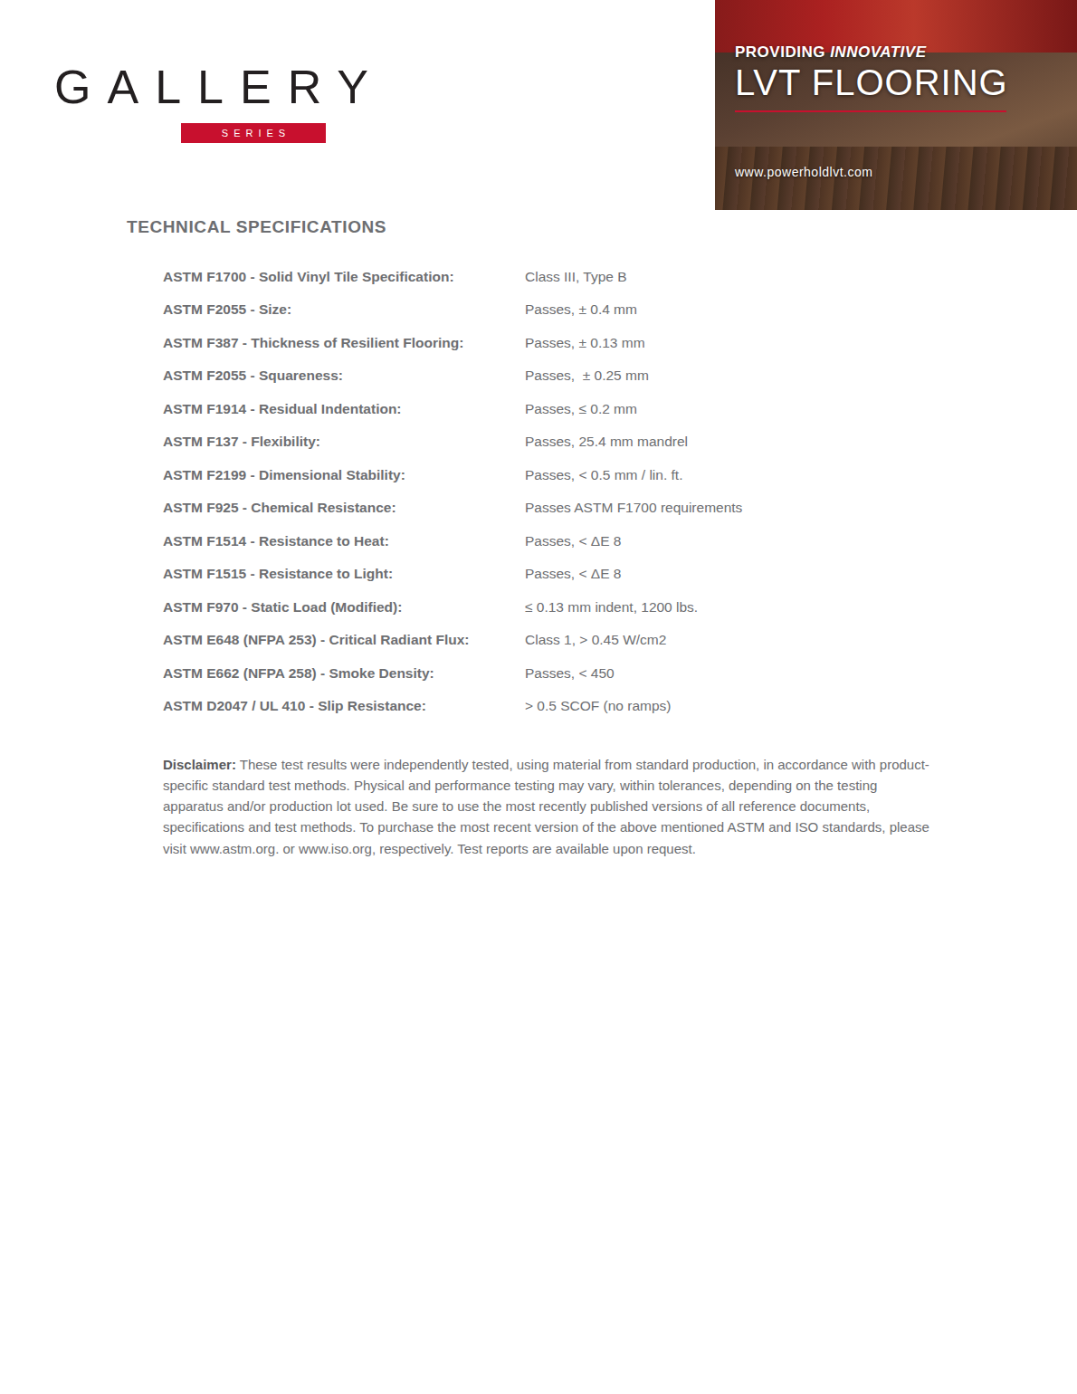GALLERY
SERIES
PROVIDING INNOVATIVE
LVT FLOORING
www.powerholdlvt.com
TECHNICAL SPECIFICATIONS
| ASTM F1700 - Solid Vinyl Tile Specification: | Class III, Type B |
| ASTM F2055 - Size: | Passes, ± 0.4 mm |
| ASTM F387 - Thickness of Resilient Flooring: | Passes, ± 0.13 mm |
| ASTM F2055 - Squareness: | Passes, ± 0.25 mm |
| ASTM F1914 - Residual Indentation: | Passes, ≤ 0.2 mm |
| ASTM F137 - Flexibility: | Passes, 25.4 mm mandrel |
| ASTM F2199 - Dimensional Stability: | Passes, < 0.5 mm / lin. ft. |
| ASTM F925 - Chemical Resistance: | Passes ASTM F1700 requirements |
| ASTM F1514 - Resistance to Heat: | Passes, < ΔE 8 |
| ASTM F1515 - Resistance to Light: | Passes, < ΔE 8 |
| ASTM F970 - Static Load (Modified): | ≤ 0.13 mm indent, 1200 lbs. |
| ASTM E648 (NFPA 253) - Critical Radiant Flux: | Class 1, > 0.45 W/cm2 |
| ASTM E662 (NFPA 258) - Smoke Density: | Passes, < 450 |
| ASTM D2047 / UL 410 - Slip Resistance: | > 0.5 SCOF (no ramps) |
Disclaimer: These test results were independently tested, using material from standard production, in accordance with product-specific standard test methods. Physical and performance testing may vary, within tolerances, depending on the testing apparatus and/or production lot used. Be sure to use the most recently published versions of all reference documents, specifications and test methods. To purchase the most recent version of the above mentioned ASTM and ISO standards, please visit www.astm.org. or www.iso.org, respectively. Test reports are available upon request.